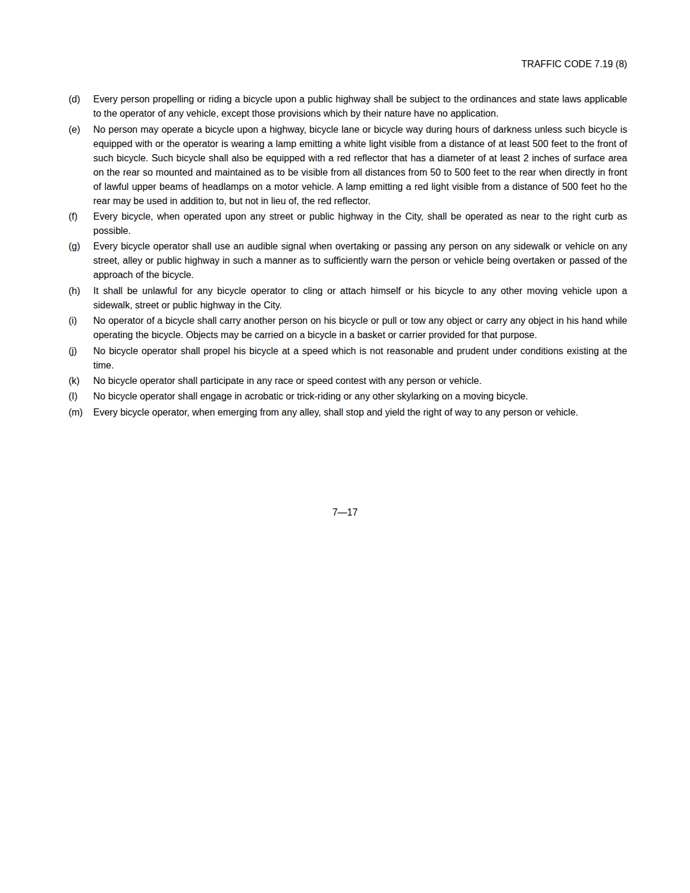TRAFFIC CODE 7.19 (8)
(d) Every person propelling or riding a bicycle upon a public highway shall be subject to the ordinances and state laws applicable to the operator of any vehicle, except those provisions which by their nature have no application.
(e) No person may operate a bicycle upon a highway, bicycle lane or bicycle way during hours of darkness unless such bicycle is equipped with or the operator is wearing a lamp emitting a white light visible from a distance of at least 500 feet to the front of such bicycle. Such bicycle shall also be equipped with a red reflector that has a diameter of at least 2 inches of surface area on the rear so mounted and maintained as to be visible from all distances from 50 to 500 feet to the rear when directly in front of lawful upper beams of headlamps on a motor vehicle. A lamp emitting a red light visible from a distance of 500 feet ho the rear may be used in addition to, but not in lieu of, the red reflector.
(f) Every bicycle, when operated upon any street or public highway in the City, shall be operated as near to the right curb as possible.
(g) Every bicycle operator shall use an audible signal when overtaking or passing any person on any sidewalk or vehicle on any street, alley or public highway in such a manner as to sufficiently warn the person or vehicle being overtaken or passed of the approach of the bicycle.
(h) It shall be unlawful for any bicycle operator to cling or attach himself or his bicycle to any other moving vehicle upon a sidewalk, street or public highway in the City.
(i) No operator of a bicycle shall carry another person on his bicycle or pull or tow any object or carry any object in his hand while operating the bicycle. Objects may be carried on a bicycle in a basket or carrier provided for that purpose.
(j) No bicycle operator shall propel his bicycle at a speed which is not reasonable and prudent under conditions existing at the time.
(k) No bicycle operator shall participate in any race or speed contest with any person or vehicle.
(I) No bicycle operator shall engage in acrobatic or trick-riding or any other skylarking on a moving bicycle.
(m) Every bicycle operator, when emerging from any alley, shall stop and yield the right of way to any person or vehicle.
7—17